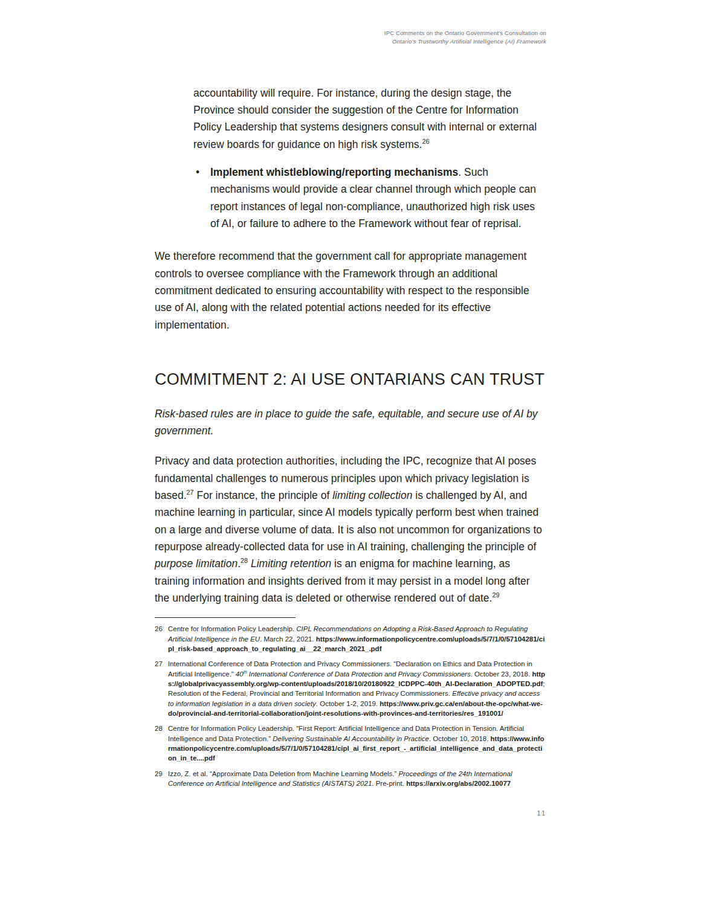IPC Comments on the Ontario Government’s Consultation on
Ontario’s Trustworthy Artificial Intelligence (AI) Framework
accountability will require. For instance, during the design stage, the Province should consider the suggestion of the Centre for Information Policy Leadership that systems designers consult with internal or external review boards for guidance on high risk systems.26
Implement whistleblowing/reporting mechanisms. Such mechanisms would provide a clear channel through which people can report instances of legal non-compliance, unauthorized high risk uses of AI, or failure to adhere to the Framework without fear of reprisal.
We therefore recommend that the government call for appropriate management controls to oversee compliance with the Framework through an additional commitment dedicated to ensuring accountability with respect to the responsible use of AI, along with the related potential actions needed for its effective implementation.
Commitment 2: AI Use Ontarians Can Trust
Risk-based rules are in place to guide the safe, equitable, and secure use of AI by government.
Privacy and data protection authorities, including the IPC, recognize that AI poses fundamental challenges to numerous principles upon which privacy legislation is based.27 For instance, the principle of limiting collection is challenged by AI, and machine learning in particular, since AI models typically perform best when trained on a large and diverse volume of data. It is also not uncommon for organizations to repurpose already-collected data for use in AI training, challenging the principle of purpose limitation.28 Limiting retention is an enigma for machine learning, as training information and insights derived from it may persist in a model long after the underlying training data is deleted or otherwise rendered out of date.29
26
Centre for Information Policy Leadership. CIPL Recommendations on Adopting a Risk-Based Approach to Regulating Artificial Intelligence in the EU. March 22, 2021. https://www.informationpolicycentre.com/uploads/5/7/1/0/57104281/cipl_risk-based_approach_to_regulating_ai__22_march_2021_.pdf
27
International Conference of Data Protection and Privacy Commissioners. “Declaration on Ethics and Data Protection in Artificial Intelligence.” 40th International Conference of Data Protection and Privacy Commissioners. October 23, 2018. https://globalprivacyassembly.org/wp-content/uploads/2018/10/20180922_ICDPPC-40th_AI-Declaration_ADOPTED.pdf; Resolution of the Federal, Provincial and Territorial Information and Privacy Commissioners. Effective privacy and access to information legislation in a data driven society. October 1-2, 2019. https://www.priv.gc.ca/en/about-the-opc/what-we-do/provincial-and-territorial-collaboration/joint-resolutions-with-provinces-and-territories/res_191001/
28
Centre for Information Policy Leadership. “First Report: Artificial Intelligence and Data Protection in Tension. Artificial Intelligence and Data Protection.” Delivering Sustainable AI Accountability in Practice. October 10, 2018. https://www.informationpolicycentre.com/uploads/5/7/1/0/57104281/cipl_ai_first_report_-_artificial_intelligence_and_data_protection_in_te....pdf
29
Izzo, Z. et al. “Approximate Data Deletion from Machine Learning Models.” Proceedings of the 24th International Conference on Artificial Intelligence and Statistics (AISTATS) 2021. Pre-print. https://arxiv.org/abs/2002.10077
11